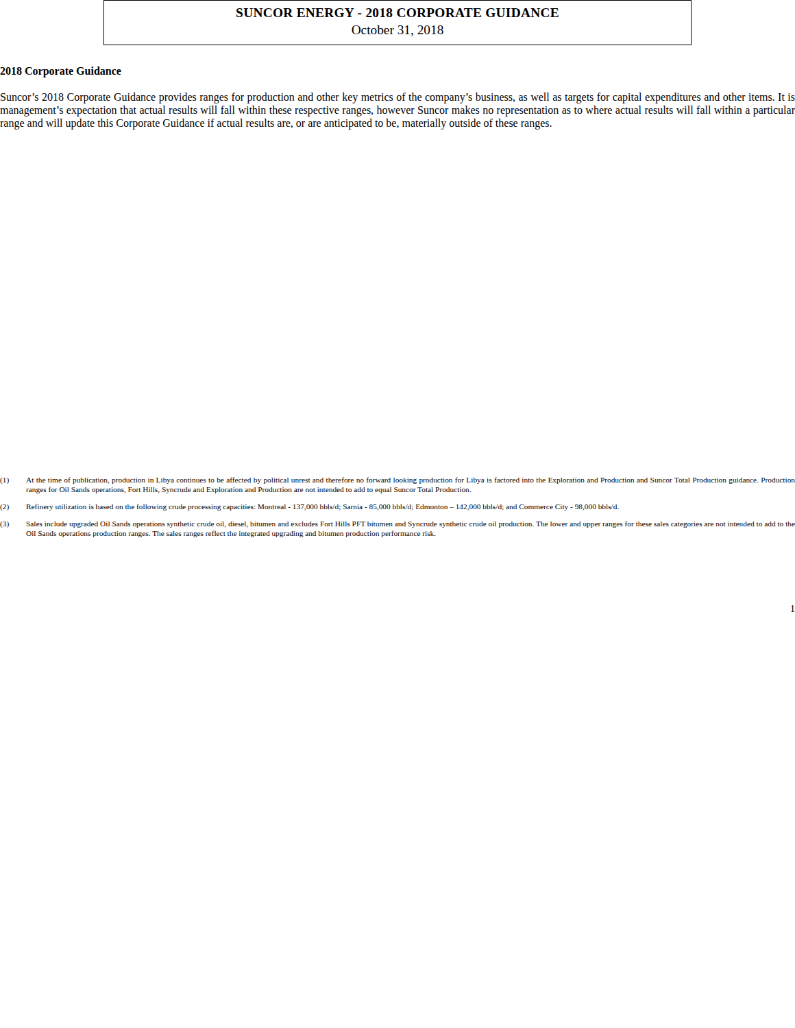SUNCOR ENERGY - 2018 CORPORATE GUIDANCE
October 31, 2018
2018 Corporate Guidance
Suncor’s 2018 Corporate Guidance provides ranges for production and other key metrics of the company’s business, as well as targets for capital expenditures and other items. It is management’s expectation that actual results will fall within these respective ranges, however Suncor makes no representation as to where actual results will fall within a particular range and will update this Corporate Guidance if actual results are, or are anticipated to be, materially outside of these ranges.
At the time of publication, production in Libya continues to be affected by political unrest and therefore no forward looking production for Libya is factored into the Exploration and Production and Suncor Total Production guidance. Production ranges for Oil Sands operations, Fort Hills, Syncrude and Exploration and Production are not intended to add to equal Suncor Total Production.
Refinery utilization is based on the following crude processing capacities: Montreal - 137,000 bbls/d; Sarnia - 85,000 bbls/d; Edmonton – 142,000 bbls/d; and Commerce City - 98,000 bbls/d.
Sales include upgraded Oil Sands operations synthetic crude oil, diesel, bitumen and excludes Fort Hills PFT bitumen and Syncrude synthetic crude oil production. The lower and upper ranges for these sales categories are not intended to add to the Oil Sands operations production ranges. The sales ranges reflect the integrated upgrading and bitumen production performance risk.
1